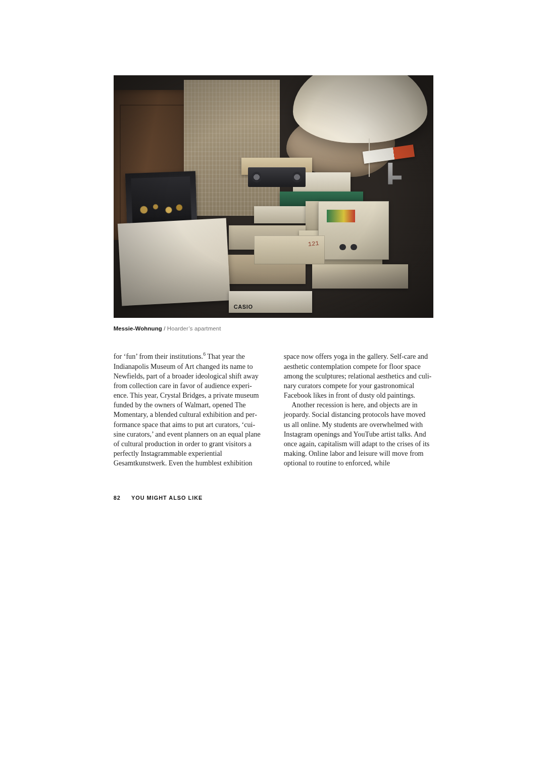121
CASIO
Messie-Wohnung / Hoarder’s apartment
for ‘fun’ from their institutions.6 That year the Indianapolis Museum of Art changed its name to Newfields, part of a broader ideological shift away from collection care in favor of audience experience. This year, Crystal Bridges, a private museum funded by the owners of Walmart, opened The Momentary, a blended cultural exhibition and performance space that aims to put art curators, ‘cuisine curators,’ and event planners on an equal plane of cultural production in order to grant visitors a perfectly Instagrammable experiential Gesamtkunstwerk. Even the humblest exhibition space now offers yoga in the gallery. Self-care and aesthetic contemplation compete for floor space among the sculptures; relational aesthetics and culinary curators compete for your gastronomical Facebook likes in front of dusty old paintings.
Another recession is here, and objects are in jeopardy. Social distancing protocols have moved us all online. My students are overwhelmed with Instagram openings and YouTube artist talks. And once again, capitalism will adapt to the crises of its making. Online labor and leisure will move from optional to routine to enforced, while
82 YOU MIGHT ALSO LIKE